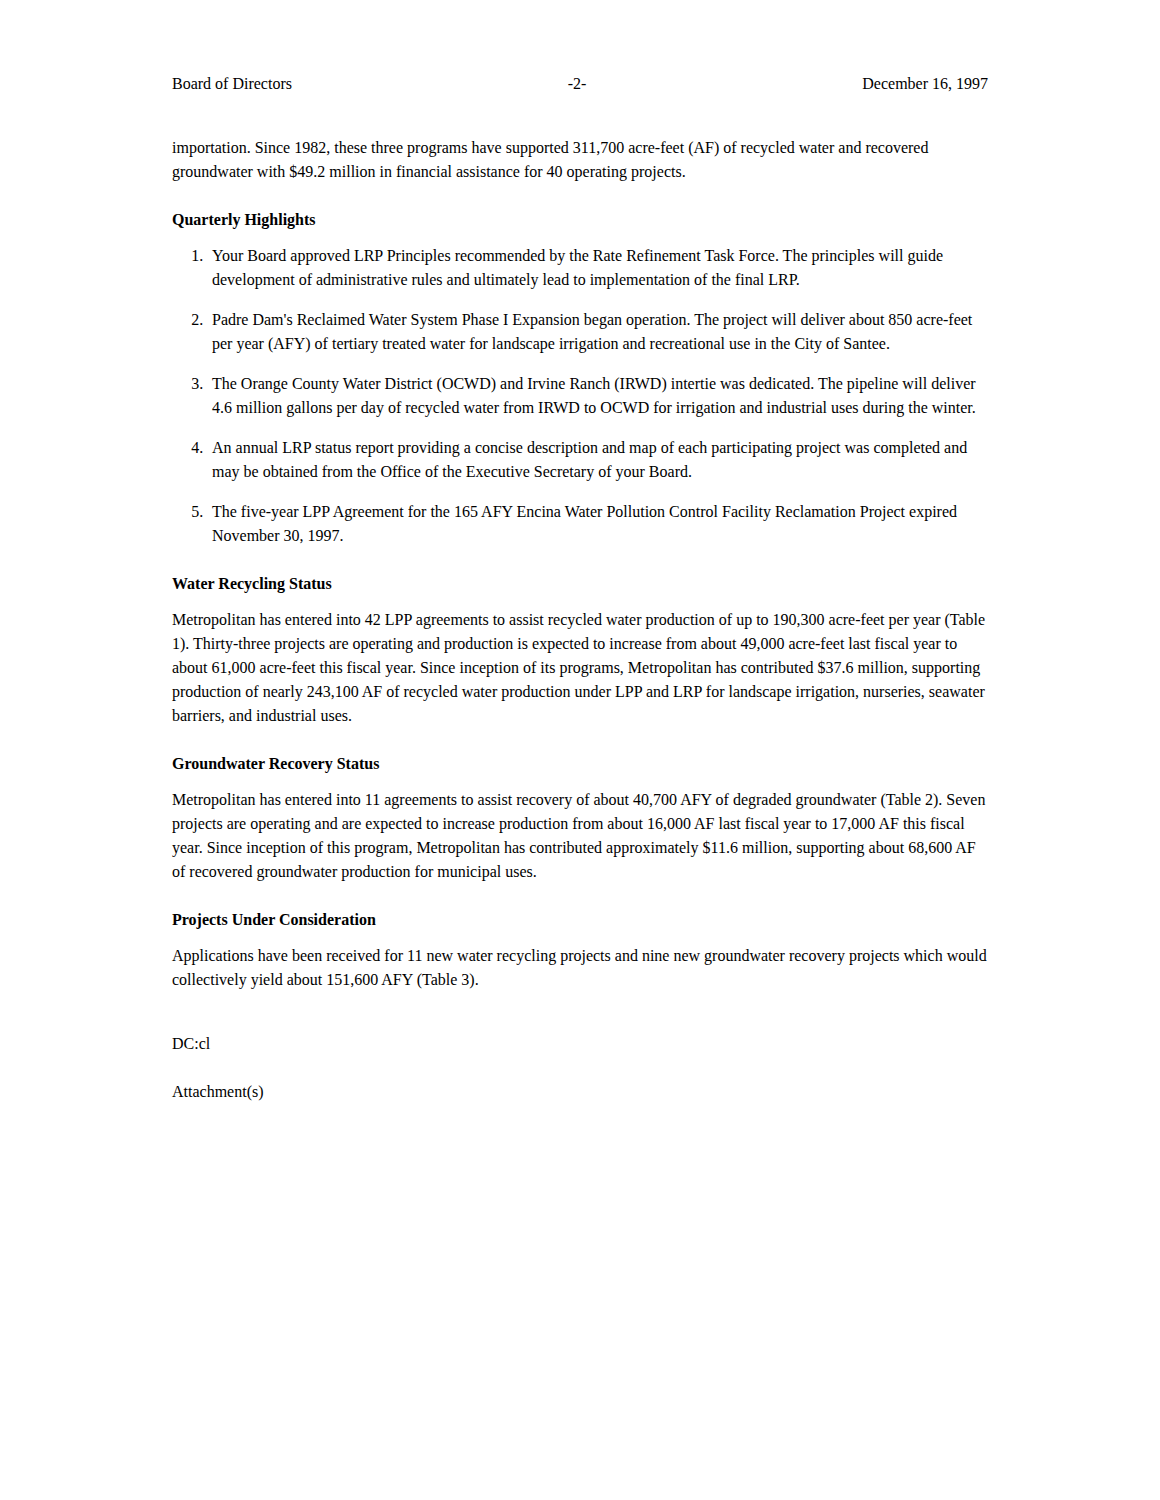Board of Directors -2- December 16, 1997
importation. Since 1982, these three programs have supported 311,700 acre-feet (AF) of recycled water and recovered groundwater with $49.2 million in financial assistance for 40 operating projects.
Quarterly Highlights
Your Board approved LRP Principles recommended by the Rate Refinement Task Force. The principles will guide development of administrative rules and ultimately lead to implementation of the final LRP.
Padre Dam's Reclaimed Water System Phase I Expansion began operation. The project will deliver about 850 acre-feet per year (AFY) of tertiary treated water for landscape irrigation and recreational use in the City of Santee.
The Orange County Water District (OCWD) and Irvine Ranch (IRWD) intertie was dedicated. The pipeline will deliver 4.6 million gallons per day of recycled water from IRWD to OCWD for irrigation and industrial uses during the winter.
An annual LRP status report providing a concise description and map of each participating project was completed and may be obtained from the Office of the Executive Secretary of your Board.
The five-year LPP Agreement for the 165 AFY Encina Water Pollution Control Facility Reclamation Project expired November 30, 1997.
Water Recycling Status
Metropolitan has entered into 42 LPP agreements to assist recycled water production of up to 190,300 acre-feet per year (Table 1). Thirty-three projects are operating and production is expected to increase from about 49,000 acre-feet last fiscal year to about 61,000 acre-feet this fiscal year. Since inception of its programs, Metropolitan has contributed $37.6 million, supporting production of nearly 243,100 AF of recycled water production under LPP and LRP for landscape irrigation, nurseries, seawater barriers, and industrial uses.
Groundwater Recovery Status
Metropolitan has entered into 11 agreements to assist recovery of about 40,700 AFY of degraded groundwater (Table 2). Seven projects are operating and are expected to increase production from about 16,000 AF last fiscal year to 17,000 AF this fiscal year. Since inception of this program, Metropolitan has contributed approximately $11.6 million, supporting about 68,600 AF of recovered groundwater production for municipal uses.
Projects Under Consideration
Applications have been received for 11 new water recycling projects and nine new groundwater recovery projects which would collectively yield about 151,600 AFY (Table 3).
DC:cl
Attachment(s)